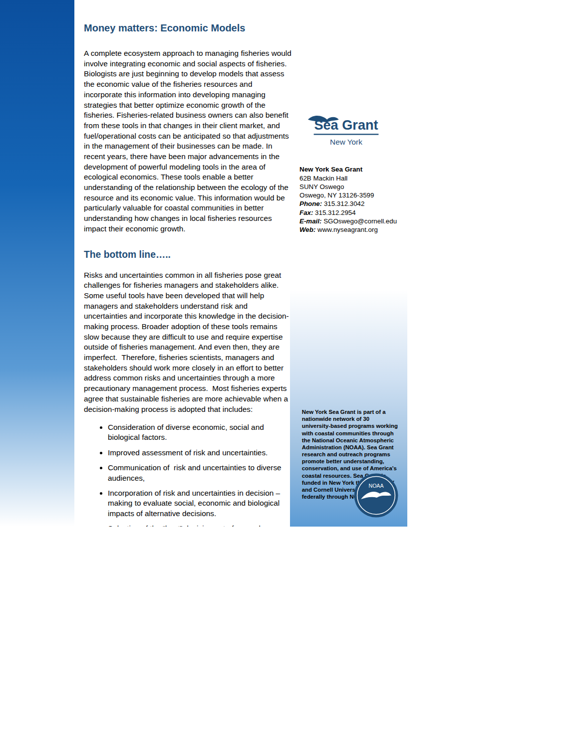Uncertainties in Fisheries
Money matters: Economic Models
A complete ecosystem approach to managing fisheries would involve integrating economic and social aspects of fisheries. Biologists are just beginning to develop models that assess the economic value of the fisheries resources and incorporate this information into developing managing strategies that better optimize economic growth of the fisheries. Fisheries-related business owners can also benefit from these tools in that changes in their client market, and fuel/operational costs can be anticipated so that adjustments in the management of their businesses can be made. In recent years, there have been major advancements in the development of powerful modeling tools in the area of ecological economics. These tools enable a better understanding of the relationship between the ecology of the resource and its economic value. This information would be particularly valuable for coastal communities in better understanding how changes in local fisheries resources impact their economic growth.
The bottom line…..
Risks and uncertainties common in all fisheries pose great challenges for fisheries managers and stakeholders alike. Some useful tools have been developed that will help managers and stakeholders understand risk and uncertainties and incorporate this knowledge in the decision-making process. Broader adoption of these tools remains slow because they are difficult to use and require expertise outside of fisheries management. And even then, they are imperfect. Therefore, fisheries scientists, managers and stakeholders should work more closely in an effort to better address common risks and uncertainties through a more precautionary management process. Most fisheries experts agree that sustainable fisheries are more achievable when a decision-making process is adopted that includes:
Consideration of diverse economic, social and biological factors.
Improved assessment of risk and uncertainties.
Communication of risk and uncertainties to diverse audiences,
Incorporation of risk and uncertainties in decision –making to evaluate social, economic and biological impacts of alternative decisions.
Selection of the “best” decision out of several alternatives based on tradeoffs by “weighing” costs versus benefits resulting from a better understanding of risks and uncertainty.
New York Sea Grant
62B Mackin Hall
SUNY Oswego
Oswego, NY 13126-3599
Phone: 315.312.3042
Fax: 315.312.2954
E-mail: SGOswego@cornell.edu
Web: www.nyseagrant.org
New York Sea Grant is part of a nationwide network of 30 university-based programs working with coastal communities through the National Oceanic Atmospheric Administration (NOAA). Sea Grant research and outreach programs promote better understanding, conservation, and use of America's coastal resources. Sea Grant is funded in New York through SUNY and Cornell University and federally through NOAA.